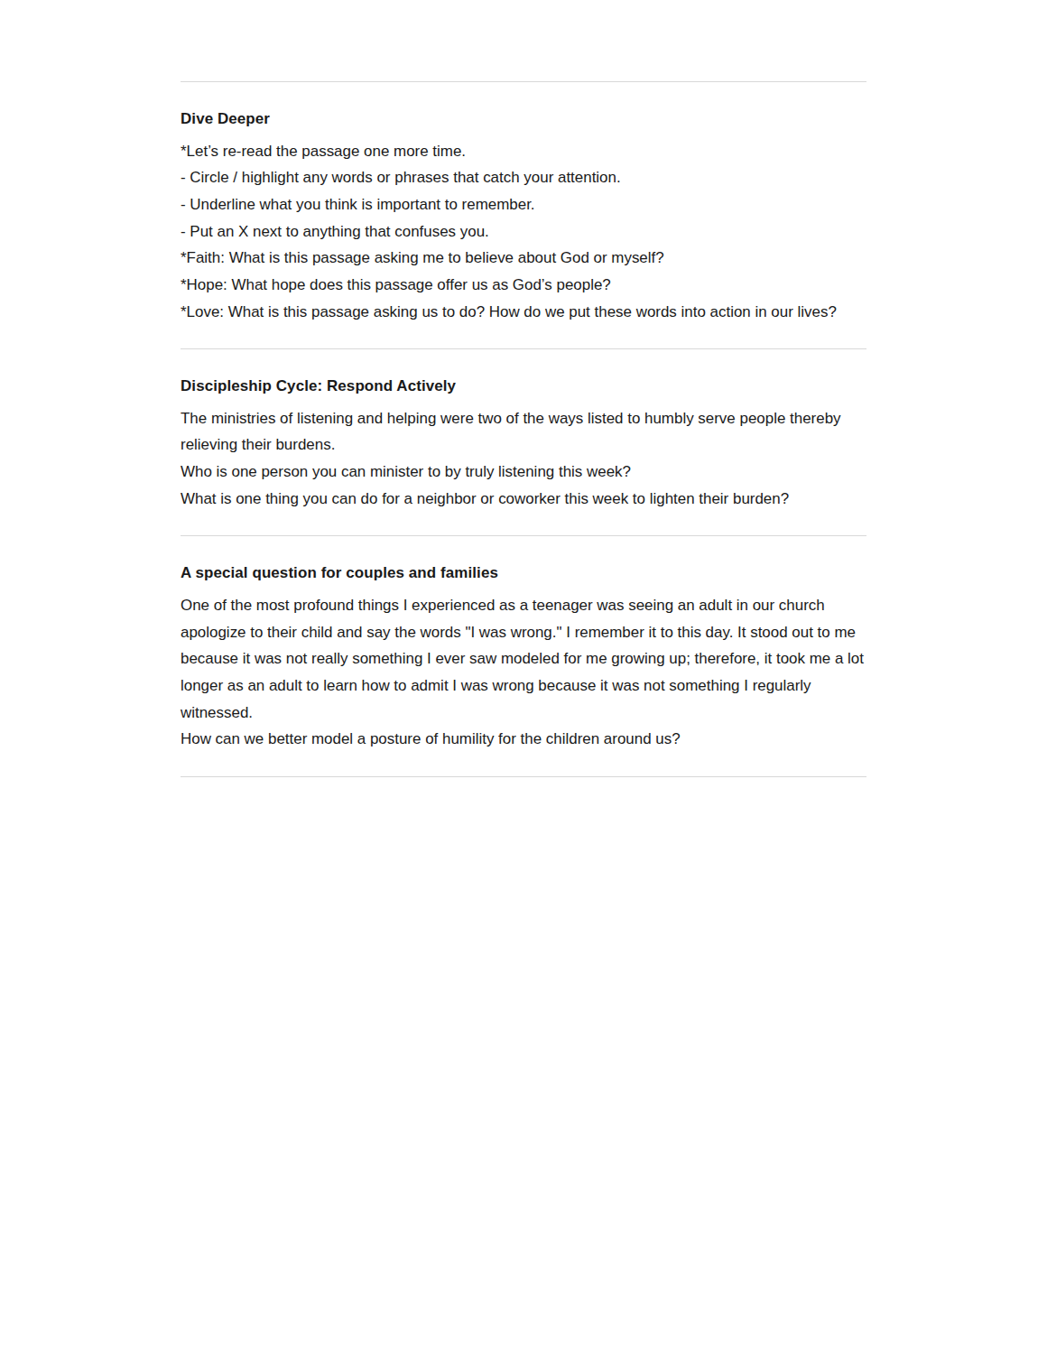Dive Deeper
*Let’s re-read the passage one more time.
- Circle / highlight any words or phrases that catch your attention.
- Underline what you think is important to remember.
- Put an X next to anything that confuses you.
*Faith: What is this passage asking me to believe about God or myself?
*Hope: What hope does this passage offer us as God’s people?
*Love: What is this passage asking us to do? How do we put these words into action in our lives?
Discipleship Cycle: Respond Actively
The ministries of listening and helping were two of the ways listed to humbly serve people thereby relieving their burdens.
Who is one person you can minister to by truly listening this week?
What is one thing you can do for a neighbor or coworker this week to lighten their burden?
A special question for couples and families
One of the most profound things I experienced as a teenager was seeing an adult in our church apologize to their child and say the words "I was wrong." I remember it to this day. It stood out to me because it was not really something I ever saw modeled for me growing up; therefore, it took me a lot longer as an adult to learn how to admit I was wrong because it was not something I regularly witnessed.
How can we better model a posture of humility for the children around us?